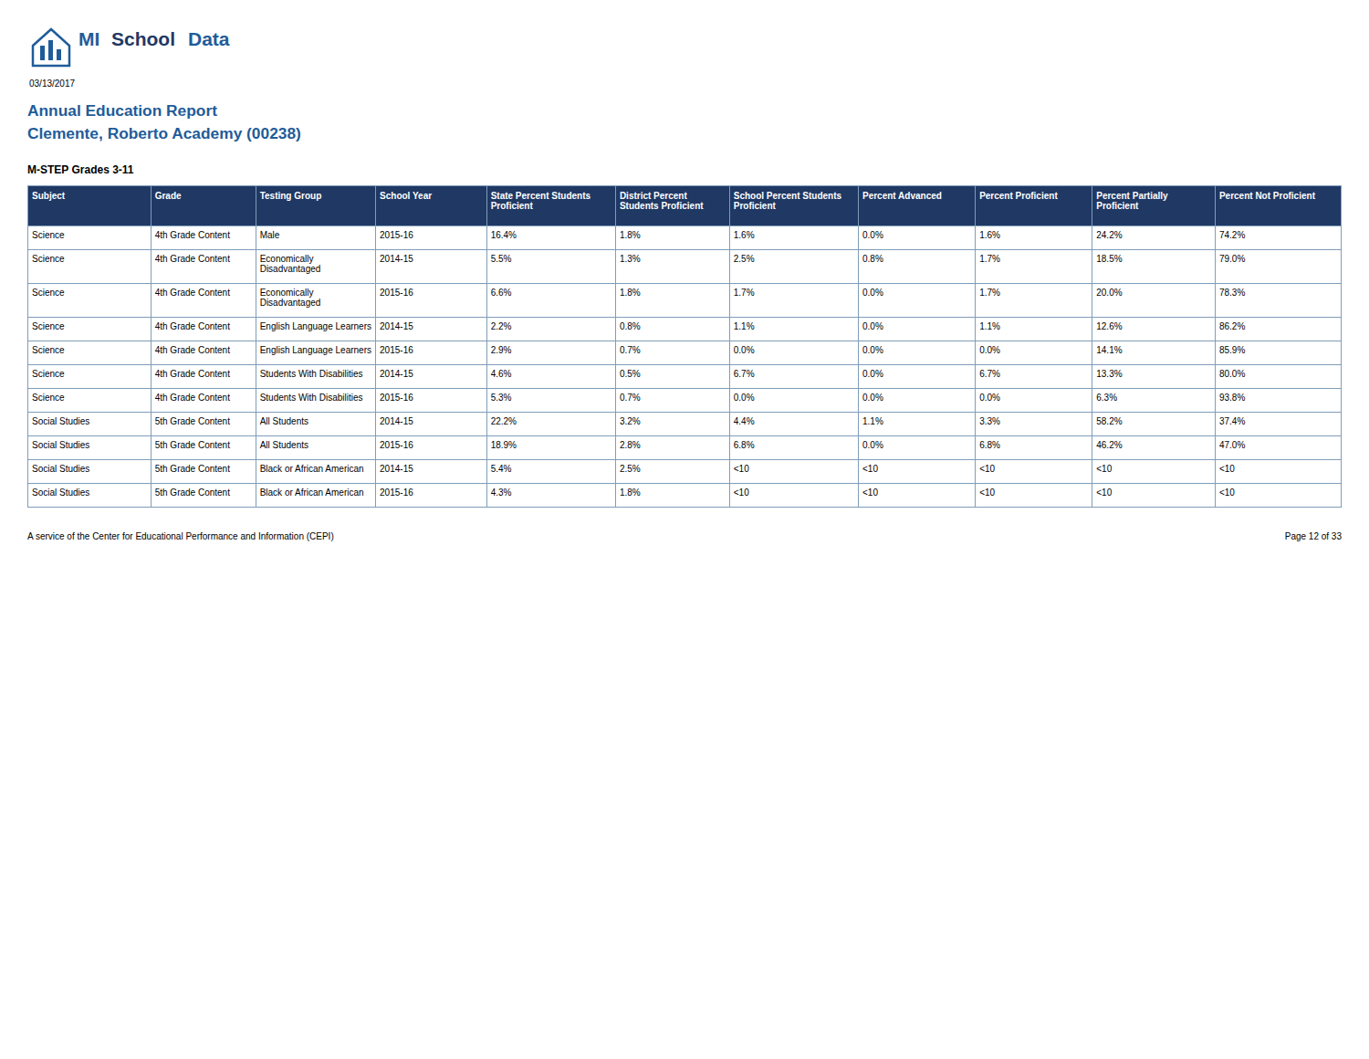MI School Data
03/13/2017
Annual Education Report
Clemente, Roberto Academy (00238)
M-STEP Grades 3-11
| Subject | Grade | Testing Group | School Year | State Percent Students Proficient | District Percent Students Proficient | School Percent Students Proficient | Percent Advanced | Percent Proficient | Percent Partially Proficient | Percent Not Proficient |
| --- | --- | --- | --- | --- | --- | --- | --- | --- | --- | --- |
| Science | 4th Grade Content | Male | 2015-16 | 16.4% | 1.8% | 1.6% | 0.0% | 1.6% | 24.2% | 74.2% |
| Science | 4th Grade Content | Economically Disadvantaged | 2014-15 | 5.5% | 1.3% | 2.5% | 0.8% | 1.7% | 18.5% | 79.0% |
| Science | 4th Grade Content | Economically Disadvantaged | 2015-16 | 6.6% | 1.8% | 1.7% | 0.0% | 1.7% | 20.0% | 78.3% |
| Science | 4th Grade Content | English Language Learners | 2014-15 | 2.2% | 0.8% | 1.1% | 0.0% | 1.1% | 12.6% | 86.2% |
| Science | 4th Grade Content | English Language Learners | 2015-16 | 2.9% | 0.7% | 0.0% | 0.0% | 0.0% | 14.1% | 85.9% |
| Science | 4th Grade Content | Students With Disabilities | 2014-15 | 4.6% | 0.5% | 6.7% | 0.0% | 6.7% | 13.3% | 80.0% |
| Science | 4th Grade Content | Students With Disabilities | 2015-16 | 5.3% | 0.7% | 0.0% | 0.0% | 0.0% | 6.3% | 93.8% |
| Social Studies | 5th Grade Content | All Students | 2014-15 | 22.2% | 3.2% | 4.4% | 1.1% | 3.3% | 58.2% | 37.4% |
| Social Studies | 5th Grade Content | All Students | 2015-16 | 18.9% | 2.8% | 6.8% | 0.0% | 6.8% | 46.2% | 47.0% |
| Social Studies | 5th Grade Content | Black or African American | 2014-15 | 5.4% | 2.5% | <10 | <10 | <10 | <10 | <10 |
| Social Studies | 5th Grade Content | Black or African American | 2015-16 | 4.3% | 1.8% | <10 | <10 | <10 | <10 | <10 |
A service of the Center for Educational Performance and Information (CEPI) Page 12 of 33